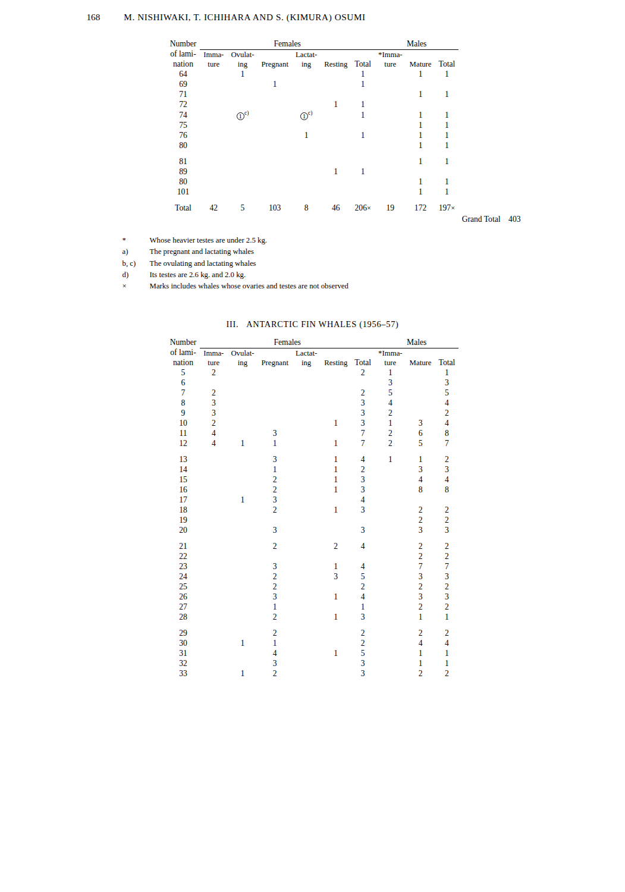168
M. NISHIWAKI, T. ICHIHARA AND S. (KIMURA) OSUMI
| Number of lami- nation | Females | Males |
| --- | --- | --- |
| | Total | | Total |
| Imma- ture | Ovulat- ing | Pregnant | Lactat- ing | Resting | *Imma- ture | Mature |
| 64 | | 1 | | | | 1 | | 1 | 1 |
| 69 | | | 1 | | | 1 | | | |
| 71 | | | | | | | | 1 | 1 |
| 72 | | | | | 1 | 1 | | | |
| 74 | | 1 c) | | 1 c) | | 1 | | 1 | 1 |
| 75 | | | | | | | | 1 | 1 |
| 76 | | | | 1 | | 1 | | 1 | 1 |
| 80 | | | | | | | | 1 | 1 |
| 81 | | | | | | | | 1 | 1 |
| 89 | | | | | 1 | 1 | | | |
| 80 | | | | | | | | 1 | 1 |
| 101 | | | | | | | | 1 | 1 |
| Total | 42 | 5 | 103 | 8 | 46 | 206 × | 19 | 172 | 197 × |
Grand Total 403
*Whose heavier testes are under 2.5 kg.
a) The pregnant and lactating whales
b, c) The ovulating and lactating whales
d) Its testes are 2.6 kg. and 2.0 kg.
×Marks includes whales whose ovaries and testes are not observed
III. ANTARCTIC FIN WHALES (1956–57)
| Number of lami- nation | Females | Males |
| --- | --- | --- |
| | Total | | Total |
| Imma- ture | Ovulat- ing | Pregnant | Lactat- ing | Resting | *Imma- ture | Mature |
| 5 | 2 | | | | | 2 | 1 | | 1 |
| 6 | | | | | | | 3 | | 3 |
| 7 | 2 | | | | | 2 | 5 | | 5 |
| 8 | 3 | | | | | 3 | 4 | | 4 |
| 9 | 3 | | | | | 3 | 2 | | 2 |
| 10 | 2 | | | | 1 | 3 | 1 | 3 | 4 |
| 11 | 4 | | 3 | | | 7 | 2 | 6 | 8 |
| 12 | 4 | 1 | 1 | | 1 | 7 | 2 | 5 | 7 |
| 13 | | | 3 | | 1 | 4 | 1 | 1 | 2 |
| 14 | | | 1 | | 1 | 2 | | 3 | 3 |
| 15 | | | 2 | | 1 | 3 | | 4 | 4 |
| 16 | | | 2 | | 1 | 3 | | 8 | 8 |
| 17 | | 1 | 3 | | | 4 | | | |
| 18 | | | 2 | | 1 | 3 | | 2 | 2 |
| 19 | | | | | | | | 2 | 2 |
| 20 | | | 3 | | | 3 | | 3 | 3 |
| 21 | | | 2 | | 2 | 4 | | 2 | 2 |
| 22 | | | | | | | | 2 | 2 |
| 23 | | | 3 | | 1 | 4 | | 7 | 7 |
| 24 | | | 2 | | 3 | 5 | | 3 | 3 |
| 25 | | | 2 | | | 2 | | 2 | 2 |
| 26 | | | 3 | | 1 | 4 | | 3 | 3 |
| 27 | | | 1 | | | 1 | | 2 | 2 |
| 28 | | | 2 | | 1 | 3 | | 1 | 1 |
| 29 | | | 2 | | | 2 | | 2 | 2 |
| 30 | | 1 | 1 | | | 2 | | 4 | 4 |
| 31 | | | 4 | | 1 | 5 | | 1 | 1 |
| 32 | | | 3 | | | 3 | | 1 | 1 |
| 33 | | 1 | 2 | | | 3 | | 2 | 2 |